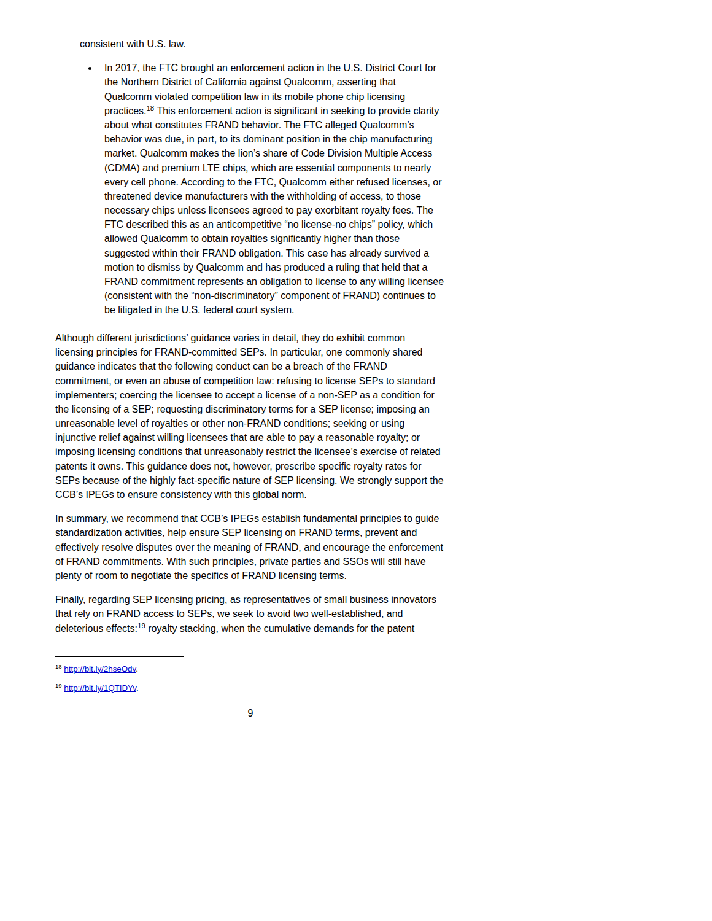consistent with U.S. law.
In 2017, the FTC brought an enforcement action in the U.S. District Court for the Northern District of California against Qualcomm, asserting that Qualcomm violated competition law in its mobile phone chip licensing practices.18 This enforcement action is significant in seeking to provide clarity about what constitutes FRAND behavior. The FTC alleged Qualcomm’s behavior was due, in part, to its dominant position in the chip manufacturing market. Qualcomm makes the lion’s share of Code Division Multiple Access (CDMA) and premium LTE chips, which are essential components to nearly every cell phone. According to the FTC, Qualcomm either refused licenses, or threatened device manufacturers with the withholding of access, to those necessary chips unless licensees agreed to pay exorbitant royalty fees. The FTC described this as an anticompetitive “no license-no chips” policy, which allowed Qualcomm to obtain royalties significantly higher than those suggested within their FRAND obligation. This case has already survived a motion to dismiss by Qualcomm and has produced a ruling that held that a FRAND commitment represents an obligation to license to any willing licensee (consistent with the “non-discriminatory” component of FRAND) continues to be litigated in the U.S. federal court system.
Although different jurisdictions’ guidance varies in detail, they do exhibit common licensing principles for FRAND-committed SEPs. In particular, one commonly shared guidance indicates that the following conduct can be a breach of the FRAND commitment, or even an abuse of competition law: refusing to license SEPs to standard implementers; coercing the licensee to accept a license of a non-SEP as a condition for the licensing of a SEP; requesting discriminatory terms for a SEP license; imposing an unreasonable level of royalties or other non-FRAND conditions; seeking or using injunctive relief against willing licensees that are able to pay a reasonable royalty; or imposing licensing conditions that unreasonably restrict the licensee’s exercise of related patents it owns. This guidance does not, however, prescribe specific royalty rates for SEPs because of the highly fact-specific nature of SEP licensing. We strongly support the CCB’s IPEGs to ensure consistency with this global norm.
In summary, we recommend that CCB’s IPEGs establish fundamental principles to guide standardization activities, help ensure SEP licensing on FRAND terms, prevent and effectively resolve disputes over the meaning of FRAND, and encourage the enforcement of FRAND commitments. With such principles, private parties and SSOs will still have plenty of room to negotiate the specifics of FRAND licensing terms.
Finally, regarding SEP licensing pricing, as representatives of small business innovators that rely on FRAND access to SEPs, we seek to avoid two well-established, and deleterious effects:19 royalty stacking, when the cumulative demands for the patent
18 http://bit.ly/2hseOdv.
19 http://bit.ly/1QTIDYv.
9